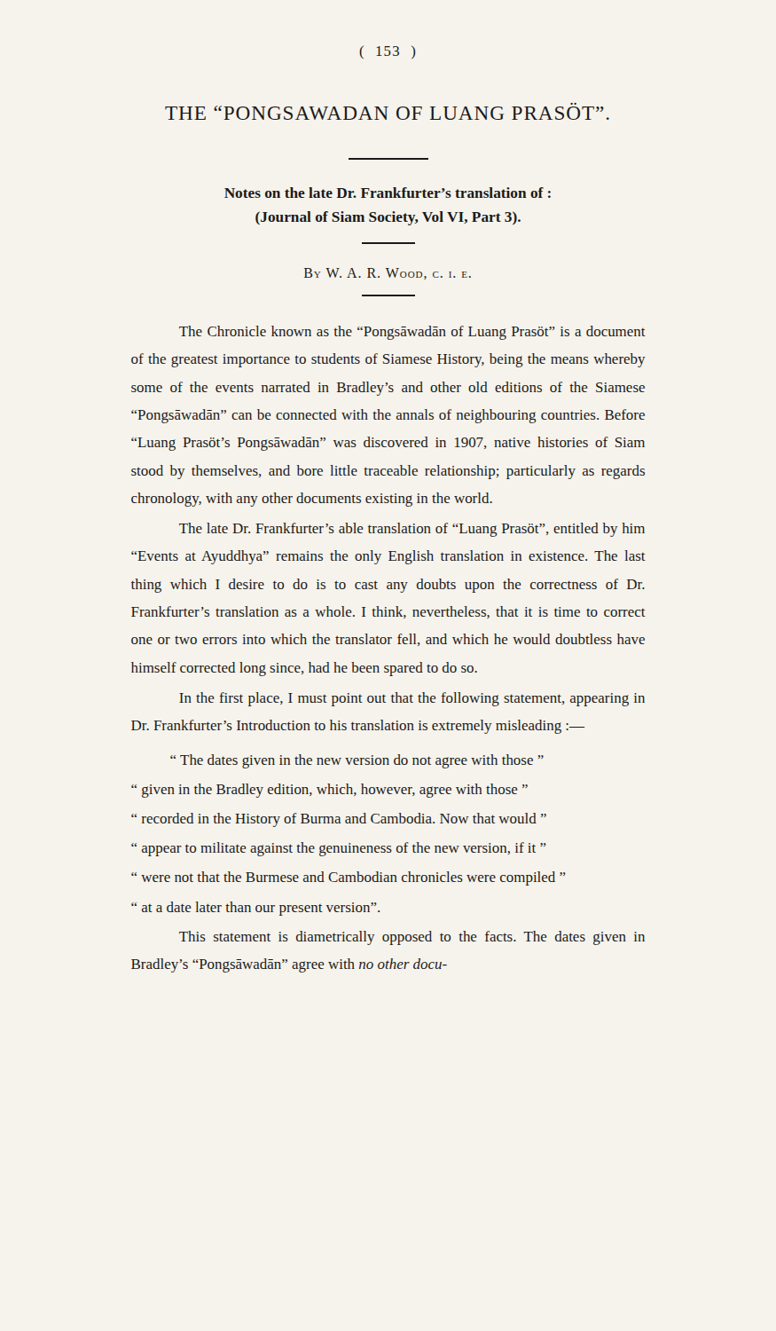( 153 )
THE “PONGSAWADAN OF LUANG PRASÖT”.
Notes on the late Dr. Frankfurter’s translation of : (Journal of Siam Society, Vol VI, Part 3).
By W. A. R. Wood, c. i. e.
The Chronicle known as the “Pongsāwadān of Luang Prasöt” is a document of the greatest importance to students of Siamese History, being the means whereby some of the events narrated in Bradley’s and other old editions of the Siamese “Pongsāwadān” can be connected with the annals of neighbouring countries. Before “Luang Prasöt’s Pongsāwadān” was discovered in 1907, native histories of Siam stood by themselves, and bore little traceable relationship; particularly as regards chronology, with any other documents existing in the world.
The late Dr. Frankfurter’s able translation of “Luang Prasöt”, entitled by him “Events at Ayuddhya” remains the only English translation in existence. The last thing which I desire to do is to cast any doubts upon the correctness of Dr. Frankfurter’s translation as a whole. I think, nevertheless, that it is time to correct one or two errors into which the translator fell, and which he would doubtless have himself corrected long since, had he been spared to do so.
In the first place, I must point out that the following statement, appearing in Dr. Frankfurter’s Introduction to his translation is extremely misleading :—
“ The dates given in the new version do not agree with those ”
“ given in the Bradley edition, which, however, agree with those ”
“ recorded in the History of Burma and Cambodia. Now that would ”
“ appear to militate against the genuineness of the new version, if it ”
“ were not that the Burmese and Cambodian chronicles were compiled ”
“ at a date later than our present version”.
This statement is diametrically opposed to the facts. The dates given in Bradley’s “Pongsāwadān” agree with no other docu-